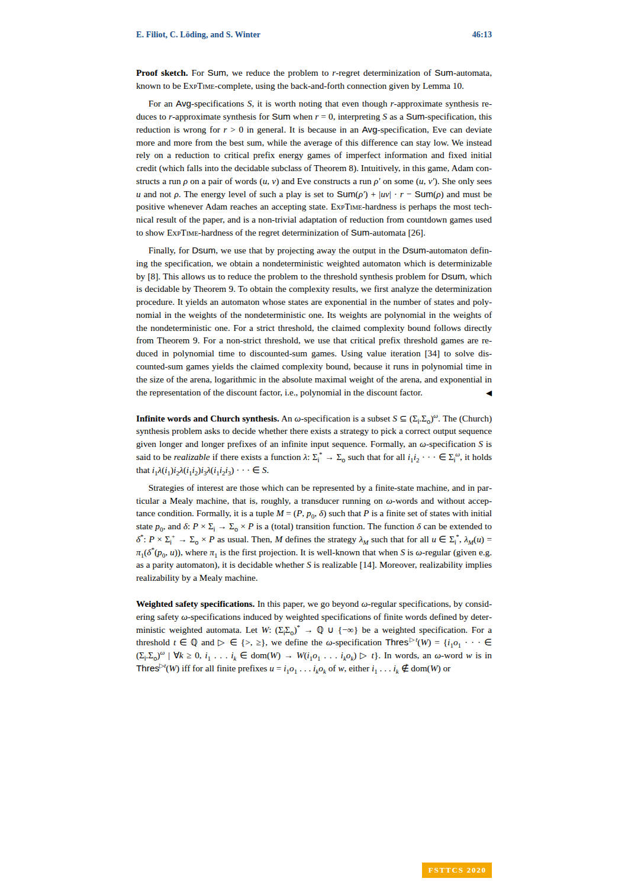E. Filiot, C. Löding, and S. Winter 46:13
Proof sketch. For Sum, we reduce the problem to r-regret determinization of Sum-automata, known to be ExpTime-complete, using the back-and-forth connection given by Lemma 10.
For an Avg-specifications S, it is worth noting that even though r-approximate synthesis reduces to r-approximate synthesis for Sum when r = 0, interpreting S as a Sum-specification, this reduction is wrong for r > 0 in general. It is because in an Avg-specification, Eve can deviate more and more from the best sum, while the average of this difference can stay low. We instead rely on a reduction to critical prefix energy games of imperfect information and fixed initial credit (which falls into the decidable subclass of Theorem 8). Intuitively, in this game, Adam constructs a run ρ on a pair of words (u, v) and Eve constructs a run ρ′ on some (u, v′). She only sees u and not ρ. The energy level of such a play is set to Sum(ρ′) + |uv| · r − Sum(ρ) and must be positive whenever Adam reaches an accepting state. ExpTime-hardness is perhaps the most technical result of the paper, and is a non-trivial adaptation of reduction from countdown games used to show ExpTime-hardness of the regret determinization of Sum-automata [26].
Finally, for Dsum, we use that by projecting away the output in the Dsum-automaton defining the specification, we obtain a nondeterministic weighted automaton which is determinizable by [8]. This allows us to reduce the problem to the threshold synthesis problem for Dsum, which is decidable by Theorem 9. To obtain the complexity results, we first analyze the determinization procedure. It yields an automaton whose states are exponential in the number of states and polynomial in the weights of the nondeterministic one. Its weights are polynomial in the weights of the nondeterministic one. For a strict threshold, the claimed complexity bound follows directly from Theorem 9. For a non-strict threshold, we use that critical prefix threshold games are reduced in polynomial time to discounted-sum games. Using value iteration [34] to solve discounted-sum games yields the claimed complexity bound, because it runs in polynomial time in the size of the arena, logarithmic in the absolute maximal weight of the arena, and exponential in the representation of the discount factor, i.e., polynomial in the discount factor.
Infinite words and Church synthesis. An ω-specification is a subset S ⊆ (Σi.Σo)ω. The (Church) synthesis problem asks to decide whether there exists a strategy to pick a correct output sequence given longer and longer prefixes of an infinite input sequence. Formally, an ω-specification S is said to be realizable if there exists a function λ: Σi* → Σo such that for all i1i2 · · · ∈ Σiω, it holds that i1λ(i1)i2λ(i1i2)i3λ(i1i2i3) · · · ∈ S.
Strategies of interest are those which can be represented by a finite-state machine, and in particular a Mealy machine, that is, roughly, a transducer running on ω-words and without acceptance condition. Formally, it is a tuple M = (P, p0, δ) such that P is a finite set of states with initial state p0, and δ: P × Σi → Σo × P is a (total) transition function. The function δ can be extended to δ*: P × Σi+ → Σo × P as usual. Then, M defines the strategy λM such that for all u ∈ Σi*, λM(u) = π1(δ*(p0, u)), where π1 is the first projection. It is well-known that when S is ω-regular (given e.g. as a parity automaton), it is decidable whether S is realizable [14]. Moreover, realizability implies realizability by a Mealy machine.
Weighted safety specifications. In this paper, we go beyond ω-regular specifications, by considering safety ω-specifications induced by weighted specifications of finite words defined by deterministic weighted automata. Let W: (ΣiΣo)* → ℚ ∪ {−∞} be a weighted specification. For a threshold t ∈ ℚ and ▷ ∈ {>, ≥}, we define the ω-specification Thres▷t(W) = {i1o1 · · · ∈ (Σi.Σo)ω | ∀k ≥ 0, i1 . . . ik ∈ dom(W) → W(i1o1 . . . ikok) ▷ t}. In words, an ω-word w is in Thres▷t(W) iff for all finite prefixes u = i1o1 . . . ikok of w, either i1 . . . ik ∉ dom(W) or
FSTTCS 2020